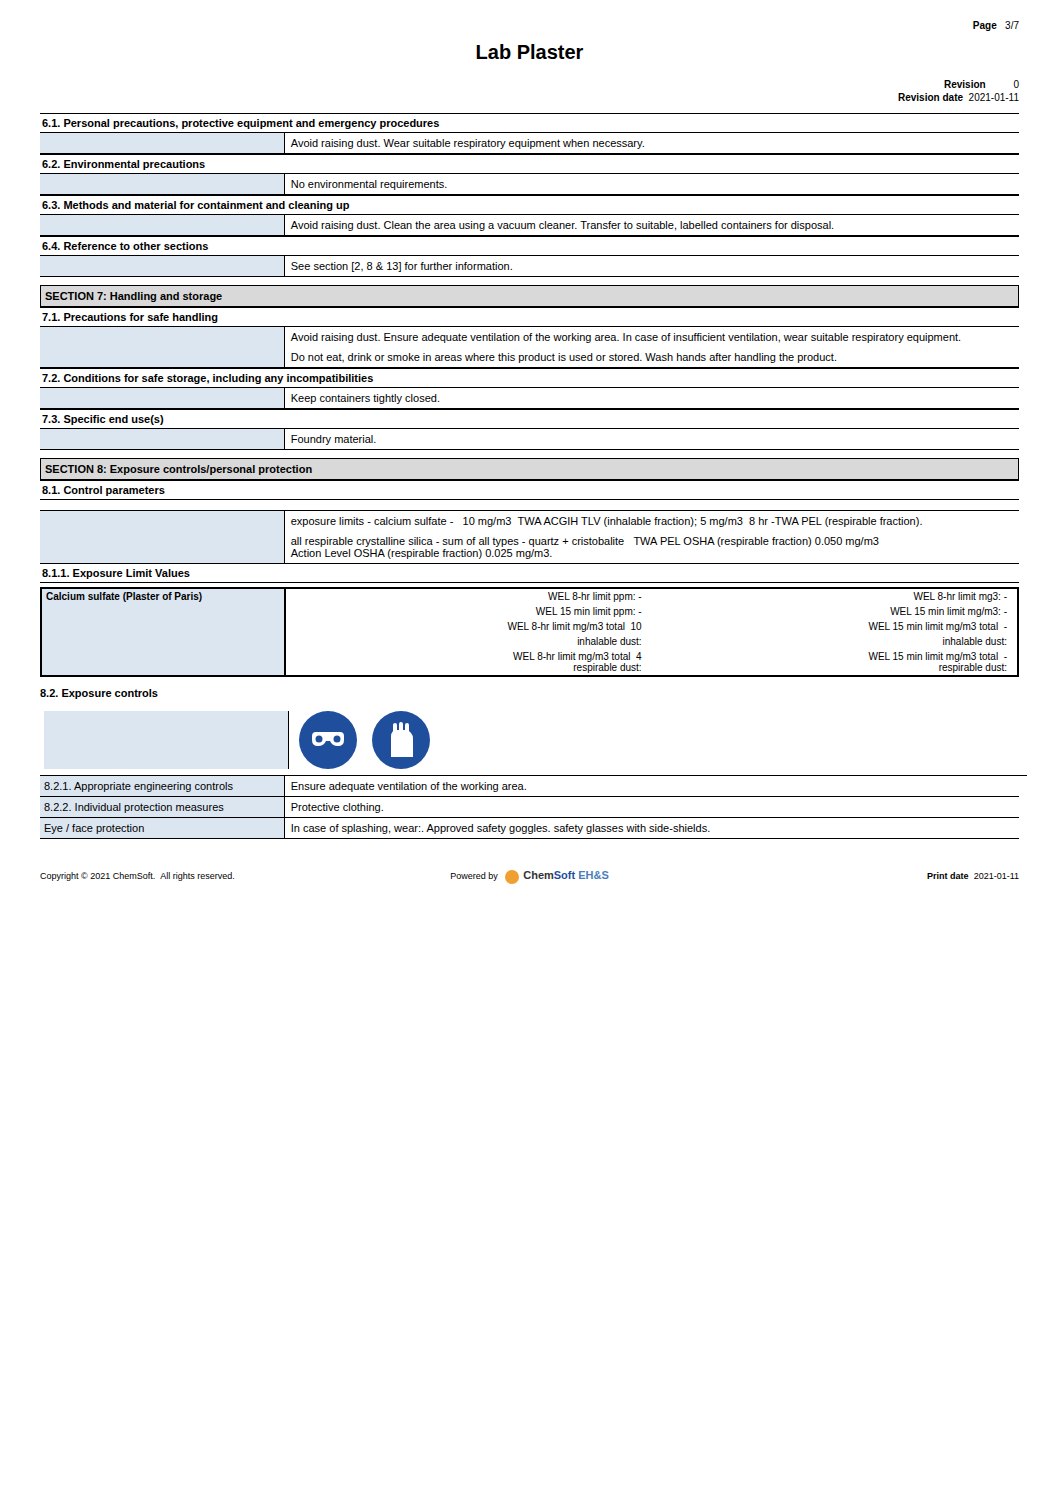Page 3/7
Lab Plaster
Revision 0
Revision date 2021-01-11
6.1. Personal precautions, protective equipment and emergency procedures
Avoid raising dust. Wear suitable respiratory equipment when necessary.
6.2. Environmental precautions
No environmental requirements.
6.3. Methods and material for containment and cleaning up
Avoid raising dust. Clean the area using a vacuum cleaner. Transfer to suitable, labelled containers for disposal.
6.4. Reference to other sections
See section [2, 8 & 13] for further information.
SECTION 7: Handling and storage
7.1. Precautions for safe handling
Avoid raising dust. Ensure adequate ventilation of the working area. In case of insufficient ventilation, wear suitable respiratory equipment.
Do not eat, drink or smoke in areas where this product is used or stored. Wash hands after handling the product.
7.2. Conditions for safe storage, including any incompatibilities
Keep containers tightly closed.
7.3. Specific end use(s)
Foundry material.
SECTION 8: Exposure controls/personal protection
8.1. Control parameters
exposure limits - calcium sulfate - 10 mg/m3 TWA ACGIH TLV (inhalable fraction); 5 mg/m3 8 hr -TWA PEL (respirable fraction).
all respirable crystalline silica - sum of all types - quartz + cristobalite TWA PEL OSHA (respirable fraction) 0.050 mg/m3
Action Level OSHA (respirable fraction) 0.025 mg/m3.
8.1.1. Exposure Limit Values
| Calcium sulfate (Plaster of Paris) | WEL 8-hr limit ppm: - | WEL 8-hr limit mg3: - |
| WEL 15 min limit ppm: - | WEL 15 min limit mg/m3: - |
| WEL 8-hr limit mg/m3 total 10 | WEL 15 min limit mg/m3 total - |
| inhalable dust: | inhalable dust: |
| WEL 8-hr limit mg/m3 total 4 respirable dust: | WEL 15 min limit mg/m3 total - respirable dust: |
8.2. Exposure controls
8.2.1. Appropriate engineering controls
Ensure adequate ventilation of the working area.
8.2.2. Individual protection measures
Protective clothing.
Eye / face protection
In case of splashing, wear:. Approved safety goggles. safety glasses with side-shields.
Copyright © 2021 ChemSoft. All rights reserved.
Powered by Chem Soft EH&S
Print date 2021-01-11